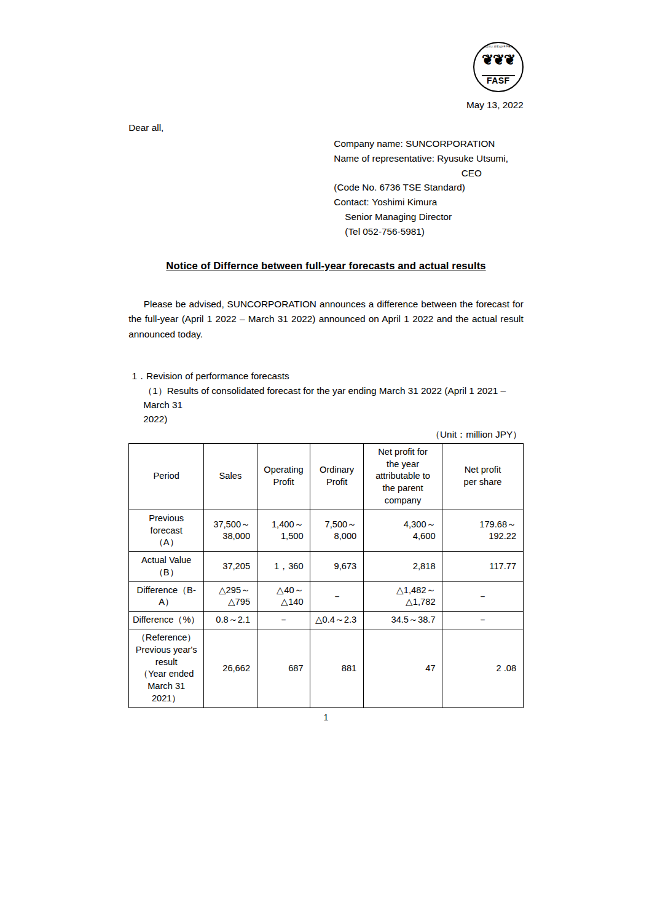公益財団法人 財務会計基準機構会員
❦❦❦
FASF
May 13, 2022
Dear all,
Company name: SUNCORPORATION
Name of representative: Ryusuke Utsumi,
CEO
(Code No. 6736 TSE Standard)
Contact: Yoshimi Kimura
Senior Managing Director
(Tel 052-756-5981)
Notice of Differnce between full-year forecasts and actual results
Please be advised, SUNCORPORATION announces a difference between the forecast for the full-year (April 1 2022 – March 31 2022) announced on April 1 2022 and the actual result announced today.
1．Revision of performance forecasts
（1）Results of consolidated forecast for the yar ending March 31 2022 (April 1 2021 – March 31 2022)
（Unit：million JPY）
| Period | Sales | Operating Profit | Ordinary Profit | Net profit for the year attributable to the parent company | Net profit per share |
| --- | --- | --- | --- | --- | --- |
| Previous forecast （A） | 37,500～ 38,000 | 1,400～ 1,500 | 7,500～ 8,000 | 4,300～ 4,600 | 179.68～ 192.22 |
| Actual Value（B） | 37,205 | 1，360 | 9,673 | 2,818 | 117.77 |
| Difference（B-A） | △ 295～ △ 795 | △ 40～ △ 140 | － | △ 1,482～ △ 1,782 | － |
| Difference（%） | 0.8～2.1 | － | △ 0.4～2.3 | 34.5～38.7 | － |
| （Reference） Previous year's result （Year ended March 31 2021） | 26,662 | 687 | 881 | 47 | 2 .08 |
1